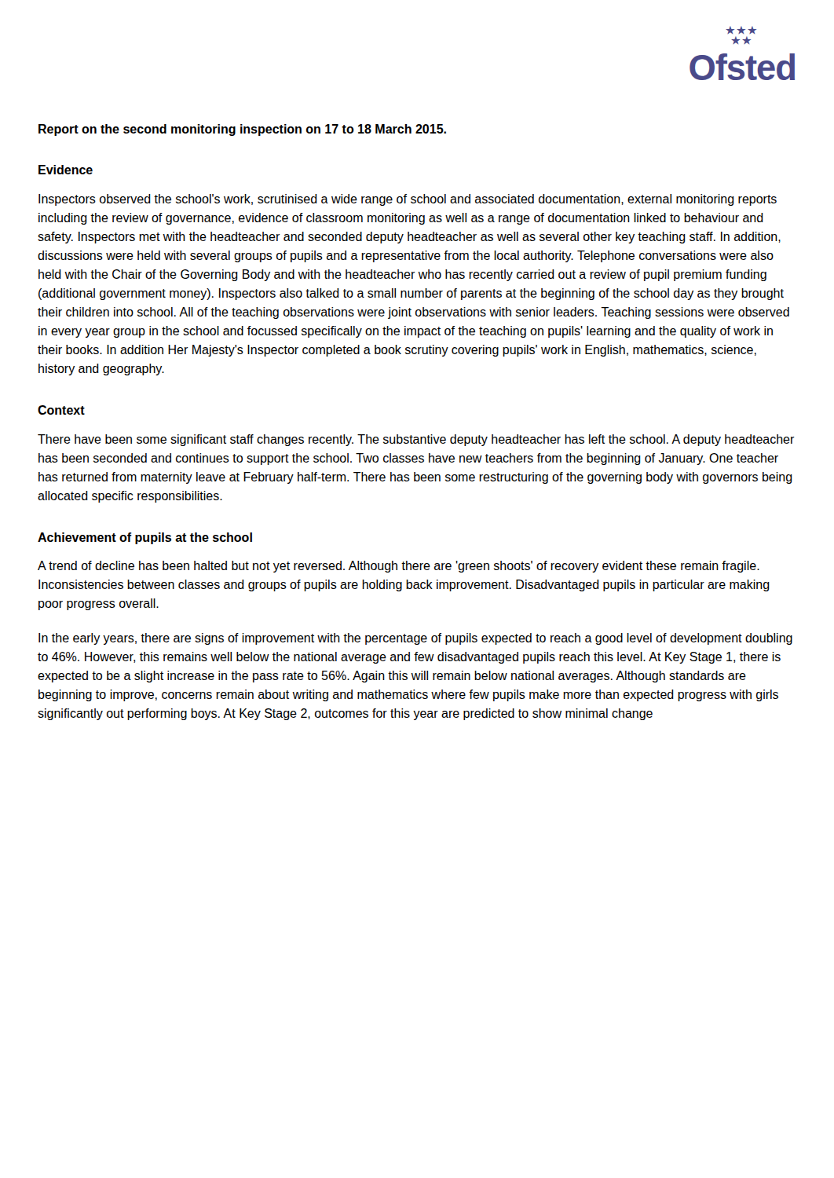★★★
★★Ofsted
Report on the second monitoring inspection on 17 to 18 March 2015.
Evidence
Inspectors observed the school's work, scrutinised a wide range of school and associated documentation, external monitoring reports including the review of governance, evidence of classroom monitoring as well as a range of documentation linked to behaviour and safety. Inspectors met with the headteacher and seconded deputy headteacher as well as several other key teaching staff. In addition, discussions were held with several groups of pupils and a representative from the local authority. Telephone conversations were also held with the Chair of the Governing Body and with the headteacher who has recently carried out a review of pupil premium funding (additional government money). Inspectors also talked to a small number of parents at the beginning of the school day as they brought their children into school. All of the teaching observations were joint observations with senior leaders. Teaching sessions were observed in every year group in the school and focussed specifically on the impact of the teaching on pupils' learning and the quality of work in their books. In addition Her Majesty's Inspector completed a book scrutiny covering pupils' work in English, mathematics, science, history and geography.
Context
There have been some significant staff changes recently. The substantive deputy headteacher has left the school. A deputy headteacher has been seconded and continues to support the school. Two classes have new teachers from the beginning of January. One teacher has returned from maternity leave at February half-term. There has been some restructuring of the governing body with governors being allocated specific responsibilities.
Achievement of pupils at the school
A trend of decline has been halted but not yet reversed. Although there are 'green shoots' of recovery evident these remain fragile. Inconsistencies between classes and groups of pupils are holding back improvement. Disadvantaged pupils in particular are making poor progress overall.
In the early years, there are signs of improvement with the percentage of pupils expected to reach a good level of development doubling to 46%. However, this remains well below the national average and few disadvantaged pupils reach this level. At Key Stage 1, there is expected to be a slight increase in the pass rate to 56%. Again this will remain below national averages. Although standards are beginning to improve, concerns remain about writing and mathematics where few pupils make more than expected progress with girls significantly out performing boys. At Key Stage 2, outcomes for this year are predicted to show minimal change